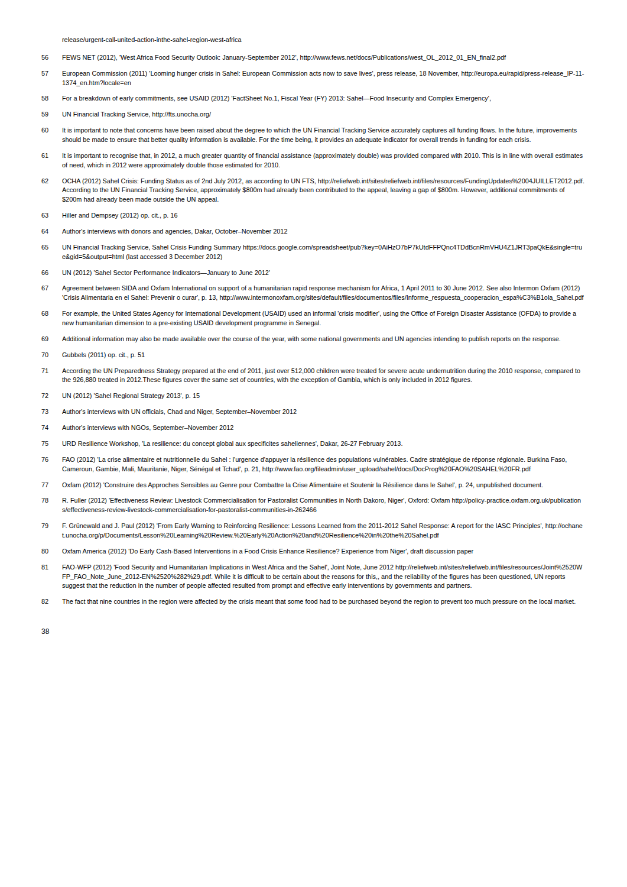release/urgent-call-united-action-inthe-sahel-region-west-africa
56 FEWS NET (2012), 'West Africa Food Security Outlook: January-September 2012', http://www.fews.net/docs/Publications/west_OL_2012_01_EN_final2.pdf
57 European Commission (2011) 'Looming hunger crisis in Sahel: European Commission acts now to save lives', press release, 18 November, http://europa.eu/rapid/press-release_IP-11-1374_en.htm?locale=en
58 For a breakdown of early commitments, see USAID (2012) 'FactSheet No.1, Fiscal Year (FY) 2013: Sahel—Food Insecurity and Complex Emergency',
59 UN Financial Tracking Service, http://fts.unocha.org/
60 It is important to note that concerns have been raised about the degree to which the UN Financial Tracking Service accurately captures all funding flows. In the future, improvements should be made to ensure that better quality information is available. For the time being, it provides an adequate indicator for overall trends in funding for each crisis.
61 It is important to recognise that, in 2012, a much greater quantity of financial assistance (approximately double) was provided compared with 2010. This is in line with overall estimates of need, which in 2012 were approximately double those estimated for 2010.
62 OCHA (2012) Sahel Crisis: Funding Status as of 2nd July 2012, as according to UN FTS, http://reliefweb.int/sites/reliefweb.int/files/resources/FundingUpdates%2004JUILLET2012.pdf. According to the UN Financial Tracking Service, approximately $800m had already been contributed to the appeal, leaving a gap of $800m. However, additional commitments of $200m had already been made outside the UN appeal.
63 Hiller and Dempsey (2012) op. cit., p. 16
64 Author's interviews with donors and agencies, Dakar, October–November 2012
65 UN Financial Tracking Service, Sahel Crisis Funding Summary https://docs.google.com/spreadsheet/pub?key=0AiHzO7bP7kUtdFFPQnc4TDdBcnRmVHU4Z1JRT3paQkE&single=true&gid=5&output=html (last accessed 3 December 2012)
66 UN (2012) 'Sahel Sector Performance Indicators—January to June 2012'
67 Agreement between SIDA and Oxfam International on support of a humanitarian rapid response mechanism for Africa, 1 April 2011 to 30 June 2012. See also Intermon Oxfam (2012) 'Crisis Alimentaria en el Sahel: Prevenir o curar', p. 13, http://www.intermonoxfam.org/sites/default/files/documentos/files/Informe_respuesta_cooperacion_espa%C3%B1ola_Sahel.pdf
68 For example, the United States Agency for International Development (USAID) used an informal 'crisis modifier', using the Office of Foreign Disaster Assistance (OFDA) to provide a new humanitarian dimension to a pre-existing USAID development programme in Senegal.
69 Additional information may also be made available over the course of the year, with some national governments and UN agencies intending to publish reports on the response.
70 Gubbels (2011) op. cit., p. 51
71 According the UN Preparedness Strategy prepared at the end of 2011, just over 512,000 children were treated for severe acute undernutrition during the 2010 response, compared to the 926,880 treated in 2012.These figures cover the same set of countries, with the exception of Gambia, which is only included in 2012 figures.
72 UN (2012) 'Sahel Regional Strategy 2013', p. 15
73 Author's interviews with UN officials, Chad and Niger, September–November 2012
74 Author's interviews with NGOs, September–November 2012
75 URD Resilience Workshop, 'La resilience: du concept global aux specificites saheliennes', Dakar, 26-27 February 2013.
76 FAO (2012) 'La crise alimentaire et nutritionnelle du Sahel : l'urgence d'appuyer la résilience des populations vulnérables. Cadre stratégique de réponse régionale. Burkina Faso, Cameroun, Gambie, Mali, Mauritanie, Niger, Sénégal et Tchad', p. 21, http://www.fao.org/fileadmin/user_upload/sahel/docs/DocProg%20FAO%20SAHEL%20FR.pdf
77 Oxfam (2012) 'Construire des Approches Sensibles au Genre pour Combattre la Crise Alimentaire et Soutenir la Résilience dans le Sahel', p. 24, unpublished document.
78 R. Fuller (2012) 'Effectiveness Review: Livestock Commercialisation for Pastoralist Communities in North Dakoro, Niger', Oxford: Oxfam http://policy-practice.oxfam.org.uk/publications/effectiveness-review-livestock-commercialisation-for-pastoralist-communities-in-262466
79 F. Grünewald and J. Paul (2012) 'From Early Warning to Reinforcing Resilience: Lessons Learned from the 2011-2012 Sahel Response: A report for the IASC Principles', http://ochanet.unocha.org/p/Documents/Lesson%20Learning%20Review.%20Early%20Action%20and%20Resilience%20in%20the%20Sahel.pdf
80 Oxfam America (2012) 'Do Early Cash-Based Interventions in a Food Crisis Enhance Resilience? Experience from Niger', draft discussion paper
81 FAO-WFP (2012) 'Food Security and Humanitarian Implications in West Africa and the Sahel', Joint Note, June 2012 http://reliefweb.int/sites/reliefweb.int/files/resources/Joint%2520WFP_FAO_Note_June_2012-EN%2520%282%29.pdf. While it is difficult to be certain about the reasons for this,, and the reliability of the figures has been questioned, UN reports suggest that the reduction in the number of people affected resulted from prompt and effective early interventions by governments and partners.
82 The fact that nine countries in the region were affected by the crisis meant that some food had to be purchased beyond the region to prevent too much pressure on the local market.
38